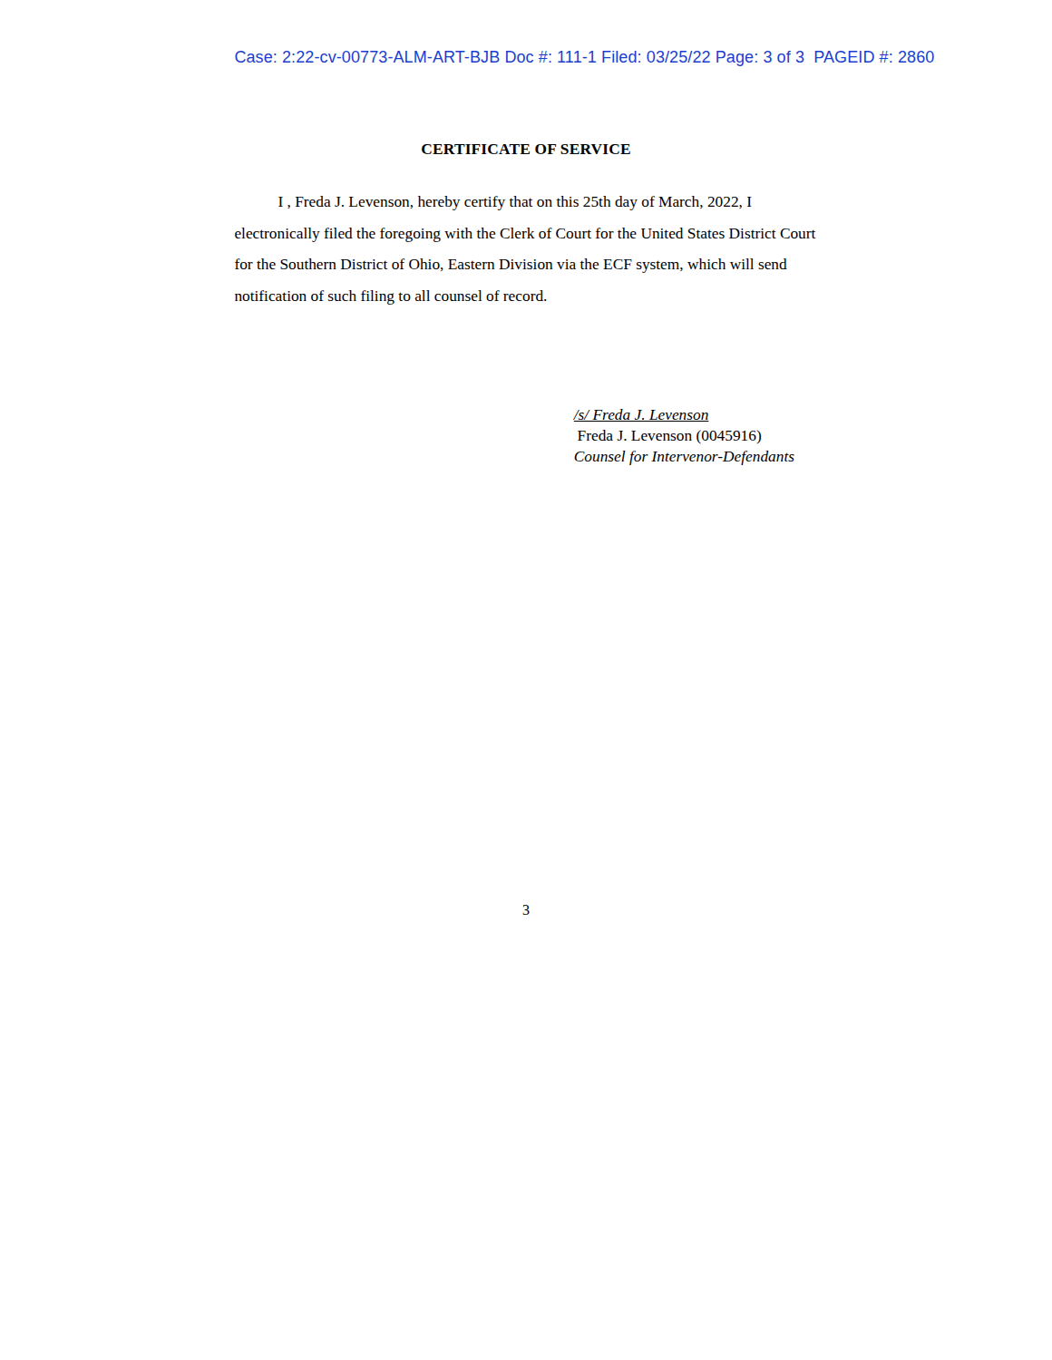Case: 2:22-cv-00773-ALM-ART-BJB Doc #: 111-1 Filed: 03/25/22 Page: 3 of 3 PAGEID #: 2860
CERTIFICATE OF SERVICE
I , Freda J. Levenson, hereby certify that on this 25th day of March, 2022, I electronically filed the foregoing with the Clerk of Court for the United States District Court for the Southern District of Ohio, Eastern Division via the ECF system, which will send notification of such filing to all counsel of record.
/s/ Freda J. Levenson Freda J. Levenson (0045916) Counsel for Intervenor-Defendants
3